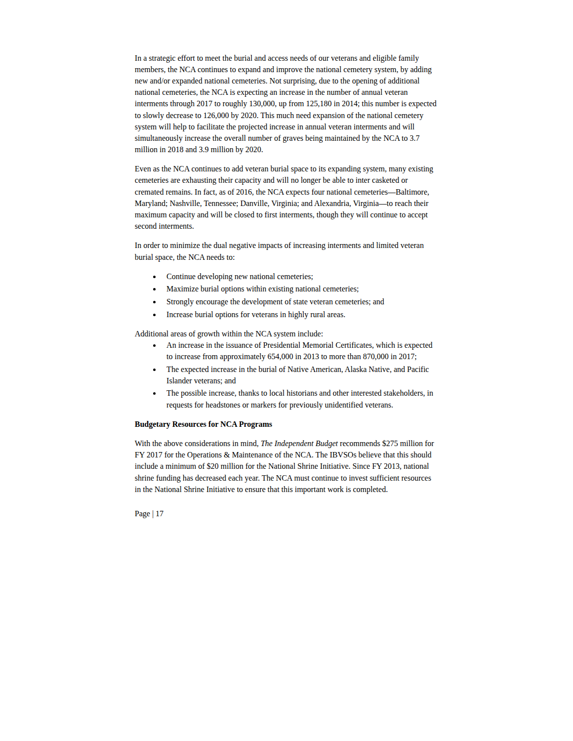In a strategic effort to meet the burial and access needs of our veterans and eligible family members, the NCA continues to expand and improve the national cemetery system, by adding new and/or expanded national cemeteries. Not surprising, due to the opening of additional national cemeteries, the NCA is expecting an increase in the number of annual veteran interments through 2017 to roughly 130,000, up from 125,180 in 2014; this number is expected to slowly decrease to 126,000 by 2020. This much need expansion of the national cemetery system will help to facilitate the projected increase in annual veteran interments and will simultaneously increase the overall number of graves being maintained by the NCA to 3.7 million in 2018 and 3.9 million by 2020.
Even as the NCA continues to add veteran burial space to its expanding system, many existing cemeteries are exhausting their capacity and will no longer be able to inter casketed or cremated remains. In fact, as of 2016, the NCA expects four national cemeteries—Baltimore, Maryland; Nashville, Tennessee; Danville, Virginia; and Alexandria, Virginia—to reach their maximum capacity and will be closed to first interments, though they will continue to accept second interments.
In order to minimize the dual negative impacts of increasing interments and limited veteran burial space, the NCA needs to:
Continue developing new national cemeteries;
Maximize burial options within existing national cemeteries;
Strongly encourage the development of state veteran cemeteries; and
Increase burial options for veterans in highly rural areas.
Additional areas of growth within the NCA system include:
An increase in the issuance of Presidential Memorial Certificates, which is expected to increase from approximately 654,000 in 2013 to more than 870,000 in 2017;
The expected increase in the burial of Native American, Alaska Native, and Pacific Islander veterans; and
The possible increase, thanks to local historians and other interested stakeholders, in requests for headstones or markers for previously unidentified veterans.
Budgetary Resources for NCA Programs
With the above considerations in mind, The Independent Budget recommends $275 million for FY 2017 for the Operations & Maintenance of the NCA. The IBVSOs believe that this should include a minimum of $20 million for the National Shrine Initiative. Since FY 2013, national shrine funding has decreased each year. The NCA must continue to invest sufficient resources in the National Shrine Initiative to ensure that this important work is completed.
Page | 17